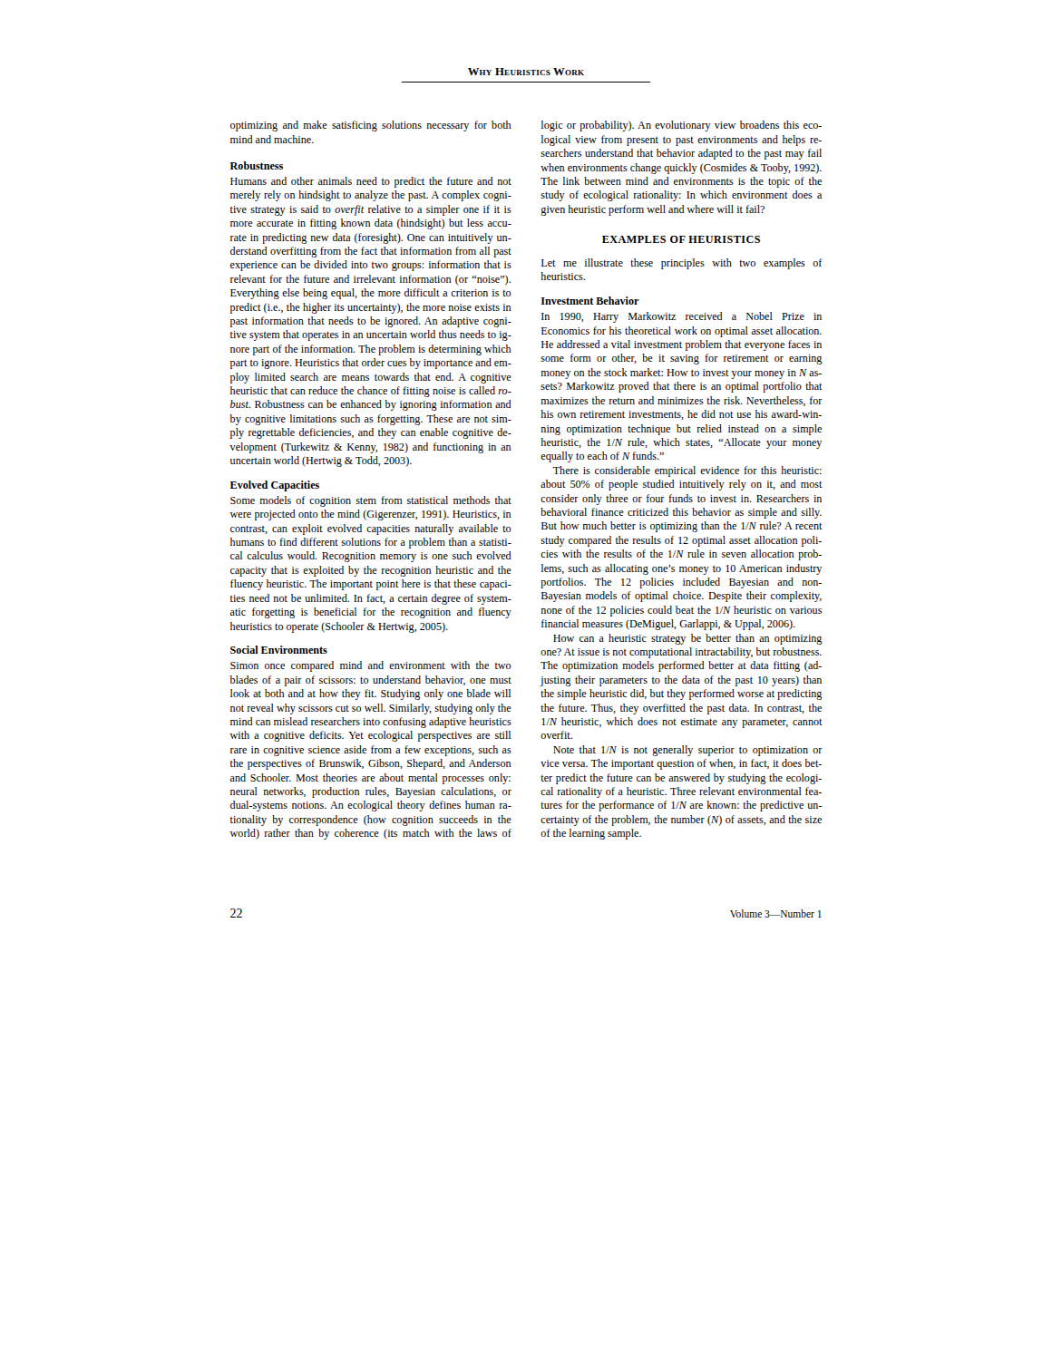Why Heuristics Work
optimizing and make satisficing solutions necessary for both mind and machine.
Robustness
Humans and other animals need to predict the future and not merely rely on hindsight to analyze the past. A complex cognitive strategy is said to overfit relative to a simpler one if it is more accurate in fitting known data (hindsight) but less accurate in predicting new data (foresight). One can intuitively understand overfitting from the fact that information from all past experience can be divided into two groups: information that is relevant for the future and irrelevant information (or “noise”). Everything else being equal, the more difficult a criterion is to predict (i.e., the higher its uncertainty), the more noise exists in past information that needs to be ignored. An adaptive cognitive system that operates in an uncertain world thus needs to ignore part of the information. The problem is determining which part to ignore. Heuristics that order cues by importance and employ limited search are means towards that end. A cognitive heuristic that can reduce the chance of fitting noise is called robust. Robustness can be enhanced by ignoring information and by cognitive limitations such as forgetting. These are not simply regrettable deficiencies, and they can enable cognitive development (Turkewitz & Kenny, 1982) and functioning in an uncertain world (Hertwig & Todd, 2003).
Evolved Capacities
Some models of cognition stem from statistical methods that were projected onto the mind (Gigerenzer, 1991). Heuristics, in contrast, can exploit evolved capacities naturally available to humans to find different solutions for a problem than a statistical calculus would. Recognition memory is one such evolved capacity that is exploited by the recognition heuristic and the fluency heuristic. The important point here is that these capacities need not be unlimited. In fact, a certain degree of systematic forgetting is beneficial for the recognition and fluency heuristics to operate (Schooler & Hertwig, 2005).
Social Environments
Simon once compared mind and environment with the two blades of a pair of scissors: to understand behavior, one must look at both and at how they fit. Studying only one blade will not reveal why scissors cut so well. Similarly, studying only the mind can mislead researchers into confusing adaptive heuristics with a cognitive deficits. Yet ecological perspectives are still rare in cognitive science aside from a few exceptions, such as the perspectives of Brunswik, Gibson, Shepard, and Anderson and Schooler. Most theories are about mental processes only: neural networks, production rules, Bayesian calculations, or dual-systems notions. An ecological theory defines human rationality by correspondence (how cognition succeeds in the world) rather than by coherence (its match with the laws of logic or probability). An evolutionary view broadens this ecological view from present to past environments and helps researchers understand that behavior adapted to the past may fail when environments change quickly (Cosmides & Tooby, 1992). The link between mind and environments is the topic of the study of ecological rationality: In which environment does a given heuristic perform well and where will it fail?
EXAMPLES OF HEURISTICS
Let me illustrate these principles with two examples of heuristics.
Investment Behavior
In 1990, Harry Markowitz received a Nobel Prize in Economics for his theoretical work on optimal asset allocation. He addressed a vital investment problem that everyone faces in some form or other, be it saving for retirement or earning money on the stock market: How to invest your money in N assets? Markowitz proved that there is an optimal portfolio that maximizes the return and minimizes the risk. Nevertheless, for his own retirement investments, he did not use his award-winning optimization technique but relied instead on a simple heuristic, the 1/N rule, which states, “Allocate your money equally to each of N funds.”
There is considerable empirical evidence for this heuristic: about 50% of people studied intuitively rely on it, and most consider only three or four funds to invest in. Researchers in behavioral finance criticized this behavior as simple and silly. But how much better is optimizing than the 1/N rule? A recent study compared the results of 12 optimal asset allocation policies with the results of the 1/N rule in seven allocation problems, such as allocating one’s money to 10 American industry portfolios. The 12 policies included Bayesian and non-Bayesian models of optimal choice. Despite their complexity, none of the 12 policies could beat the 1/N heuristic on various financial measures (DeMiguel, Garlappi, & Uppal, 2006).
How can a heuristic strategy be better than an optimizing one? At issue is not computational intractability, but robustness. The optimization models performed better at data fitting (adjusting their parameters to the data of the past 10 years) than the simple heuristic did, but they performed worse at predicting the future. Thus, they overfitted the past data. In contrast, the 1/N heuristic, which does not estimate any parameter, cannot overfit.
Note that 1/N is not generally superior to optimization or vice versa. The important question of when, in fact, it does better predict the future can be answered by studying the ecological rationality of a heuristic. Three relevant environmental features for the performance of 1/N are known: the predictive uncertainty of the problem, the number (N) of assets, and the size of the learning sample.
22 Volume 3—Number 1